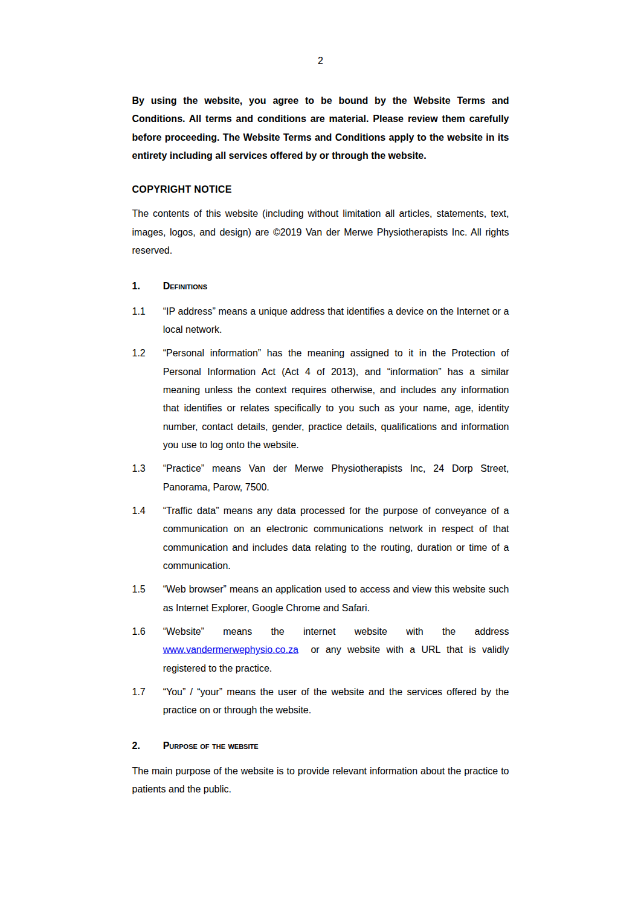2
By using the website, you agree to be bound by the Website Terms and Conditions. All terms and conditions are material. Please review them carefully before proceeding. The Website Terms and Conditions apply to the website in its entirety including all services offered by or through the website.
Copyright Notice
The contents of this website (including without limitation all articles, statements, text, images, logos, and design) are ©2019 Van der Merwe Physiotherapists Inc. All rights reserved.
1. Definitions
1.1 “IP address” means a unique address that identifies a device on the Internet or a local network.
1.2 “Personal information” has the meaning assigned to it in the Protection of Personal Information Act (Act 4 of 2013), and “information” has a similar meaning unless the context requires otherwise, and includes any information that identifies or relates specifically to you such as your name, age, identity number, contact details, gender, practice details, qualifications and information you use to log onto the website.
1.3 “Practice” means Van der Merwe Physiotherapists Inc, 24 Dorp Street, Panorama, Parow, 7500.
1.4 “Traffic data” means any data processed for the purpose of conveyance of a communication on an electronic communications network in respect of that communication and includes data relating to the routing, duration or time of a communication.
1.5 “Web browser” means an application used to access and view this website such as Internet Explorer, Google Chrome and Safari.
1.6 “Website” means the internet website with the address www.vandermerwephysio.co.za or any website with a URL that is validly registered to the practice.
1.7 “You” / “your” means the user of the website and the services offered by the practice on or through the website.
2. Purpose of the Website
The main purpose of the website is to provide relevant information about the practice to patients and the public.